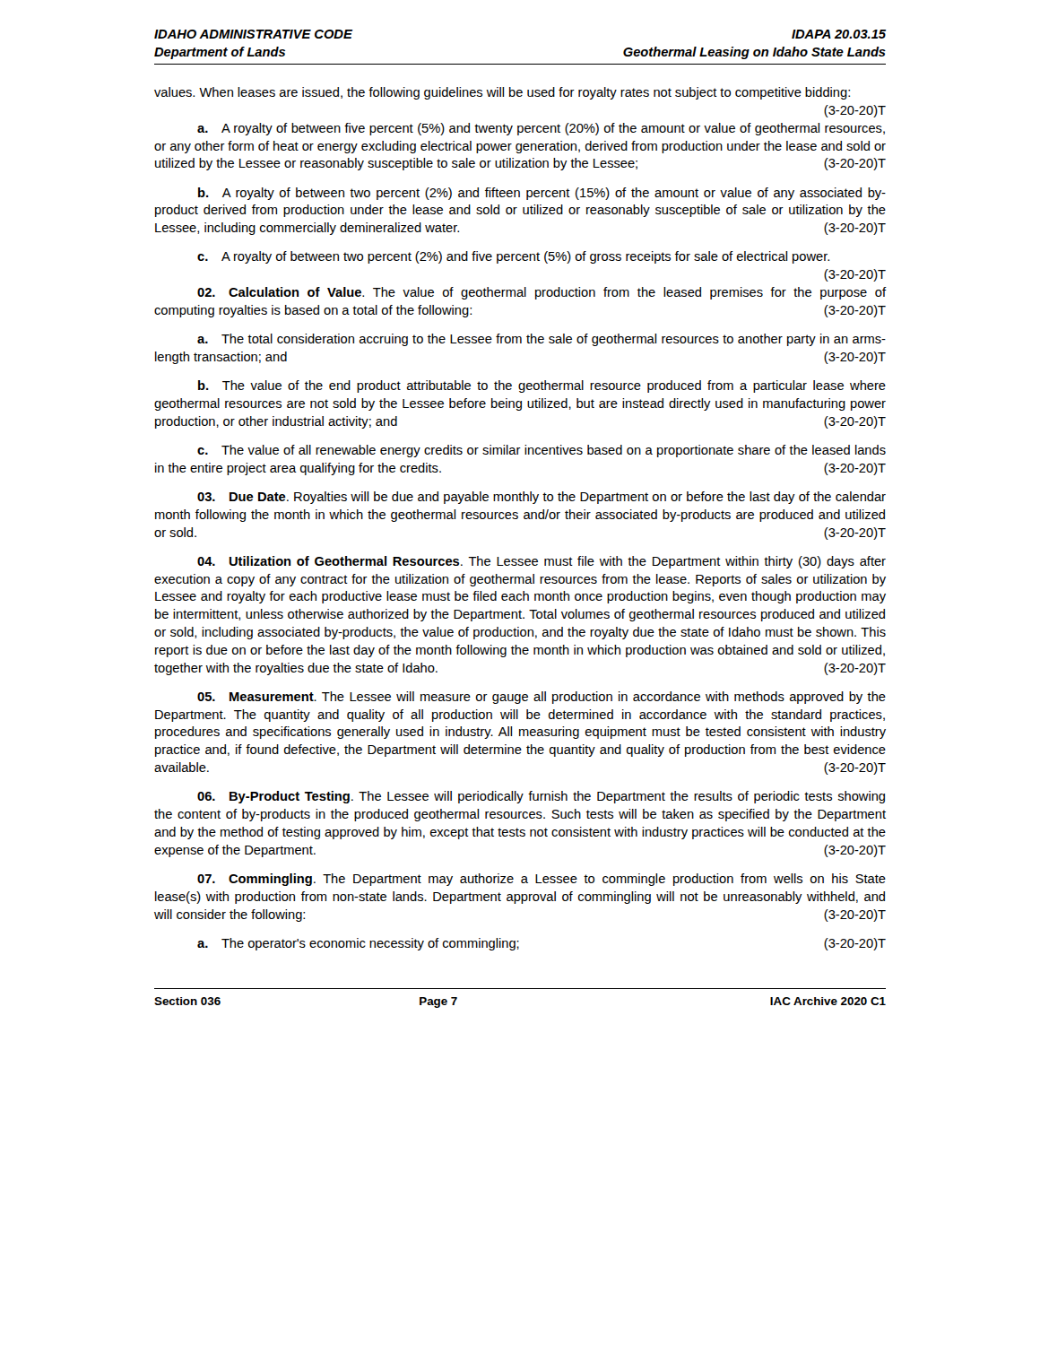| IDAHO ADMINISTRATIVE CODE | IDAPA 20.03.15 |
| Department of Lands | Geothermal Leasing on Idaho State Lands |
values. When leases are issued, the following guidelines will be used for royalty rates not subject to competitive bidding:(3-20-20)T
a. A royalty of between five percent (5%) and twenty percent (20%) of the amount or value of geothermal resources, or any other form of heat or energy excluding electrical power generation, derived from production under the lease and sold or utilized by the Lessee or reasonably susceptible to sale or utilization by the Lessee;(3-20-20)T
b. A royalty of between two percent (2%) and fifteen percent (15%) of the amount or value of any associated by-product derived from production under the lease and sold or utilized or reasonably susceptible of sale or utilization by the Lessee, including commercially demineralized water.(3-20-20)T
c. A royalty of between two percent (2%) and five percent (5%) of gross receipts for sale of electrical power.(3-20-20)T
02. Calculation of Value. The value of geothermal production from the leased premises for the purpose of computing royalties is based on a total of the following:(3-20-20)T
a. The total consideration accruing to the Lessee from the sale of geothermal resources to another party in an arms-length transaction; and(3-20-20)T
b. The value of the end product attributable to the geothermal resource produced from a particular lease where geothermal resources are not sold by the Lessee before being utilized, but are instead directly used in manufacturing power production, or other industrial activity; and(3-20-20)T
c. The value of all renewable energy credits or similar incentives based on a proportionate share of the leased lands in the entire project area qualifying for the credits.(3-20-20)T
03. Due Date. Royalties will be due and payable monthly to the Department on or before the last day of the calendar month following the month in which the geothermal resources and/or their associated by-products are produced and utilized or sold.(3-20-20)T
04. Utilization of Geothermal Resources. The Lessee must file with the Department within thirty (30) days after execution a copy of any contract for the utilization of geothermal resources from the lease. Reports of sales or utilization by Lessee and royalty for each productive lease must be filed each month once production begins, even though production may be intermittent, unless otherwise authorized by the Department. Total volumes of geothermal resources produced and utilized or sold, including associated by-products, the value of production, and the royalty due the state of Idaho must be shown. This report is due on or before the last day of the month following the month in which production was obtained and sold or utilized, together with the royalties due the state of Idaho.(3-20-20)T
05. Measurement. The Lessee will measure or gauge all production in accordance with methods approved by the Department. The quantity and quality of all production will be determined in accordance with the standard practices, procedures and specifications generally used in industry. All measuring equipment must be tested consistent with industry practice and, if found defective, the Department will determine the quantity and quality of production from the best evidence available.(3-20-20)T
06. By-Product Testing. The Lessee will periodically furnish the Department the results of periodic tests showing the content of by-products in the produced geothermal resources. Such tests will be taken as specified by the Department and by the method of testing approved by him, except that tests not consistent with industry practices will be conducted at the expense of the Department.(3-20-20)T
07. Commingling. The Department may authorize a Lessee to commingle production from wells on his State lease(s) with production from non-state lands. Department approval of commingling will not be unreasonably withheld, and will consider the following:(3-20-20)T
a. The operator's economic necessity of commingling;(3-20-20)T
| Section 036 | Page 7 | IAC Archive 2020 C1 |